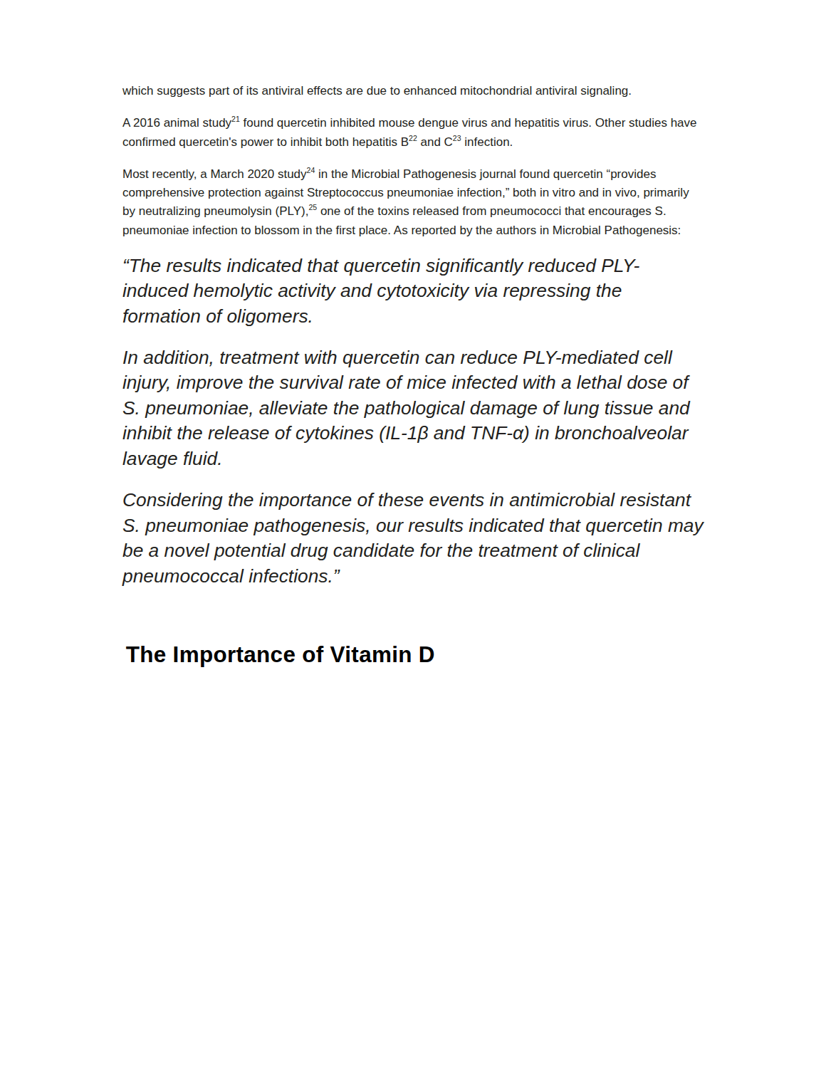which suggests part of its antiviral effects are due to enhanced mitochondrial antiviral signaling.
A 2016 animal study21 found quercetin inhibited mouse dengue virus and hepatitis virus. Other studies have confirmed quercetin's power to inhibit both hepatitis B22 and C23 infection.
Most recently, a March 2020 study24 in the Microbial Pathogenesis journal found quercetin “provides comprehensive protection against Streptococcus pneumoniae infection,” both in vitro and in vivo, primarily by neutralizing pneumolysin (PLY),25 one of the toxins released from pneumococci that encourages S. pneumoniae infection to blossom in the first place. As reported by the authors in Microbial Pathogenesis:
“The results indicated that quercetin significantly reduced PLY-induced hemolytic activity and cytotoxicity via repressing the formation of oligomers.
In addition, treatment with quercetin can reduce PLY-mediated cell injury, improve the survival rate of mice infected with a lethal dose of S. pneumoniae, alleviate the pathological damage of lung tissue and inhibit the release of cytokines (IL-1β and TNF-α) in bronchoalveolar lavage fluid.
Considering the importance of these events in antimicrobial resistant S. pneumoniae pathogenesis, our results indicated that quercetin may be a novel potential drug candidate for the treatment of clinical pneumococcal infections.”
The Importance of Vitamin D